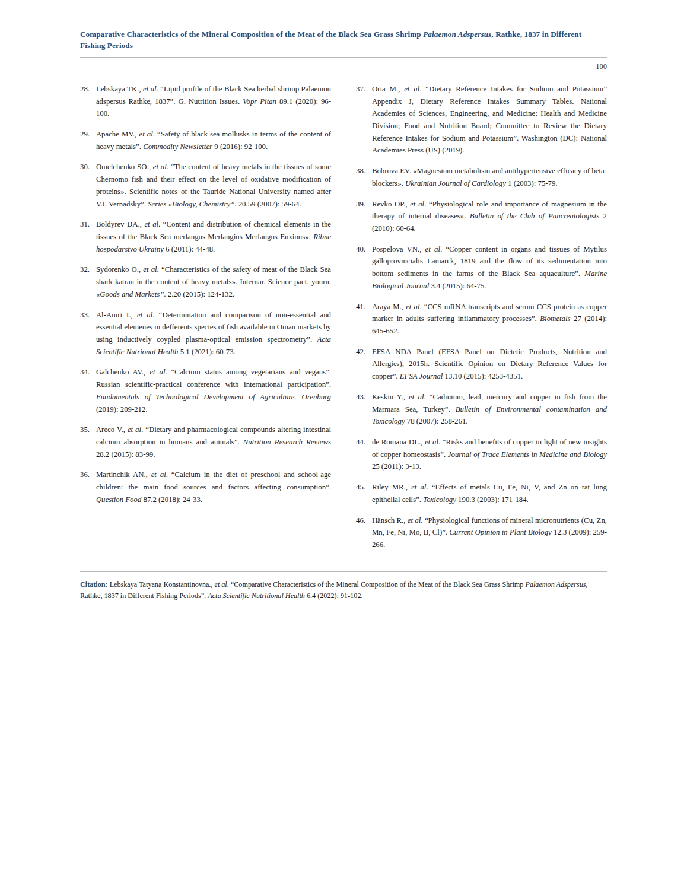Comparative Characteristics of the Mineral Composition of the Meat of the Black Sea Grass Shrimp Palaemon Adspersus, Rathke, 1837 in Different Fishing Periods
100
28. Lebskaya TK., et al. “Lipid profile of the Black Sea herbal shrimp Palaemon adspersus Rathke, 1837”. G. Nutrition Issues. Vopr Pitan 89.1 (2020): 96-100.
29. Apache MV., et al. “Safety of black sea mollusks in terms of the content of heavy metals”. Commodity Newsletter 9 (2016): 92-100.
30. Omelchenko SO., et al. “The content of heavy metals in the tissues of some Chernomo fish and their effect on the level of oxidative modification of proteins». Scientific notes of the Tauride National University named after V.I. Vernadsky”. Series «Biology, Chemistry”. 20.59 (2007): 59-64.
31. Boldyrev DA., et al. “Content and distribution of chemical elements in the tissues of the Black Sea merlangus Merlangius Merlangus Euxinus». Ribne hospodarstvo Ukrainy 6 (2011): 44-48.
32. Sydorenko O., et al. “Characteristics of the safety of meat of the Black Sea shark katran in the content of heavy metals». Internar. Science pact. yourn. «Goods and Markets”. 2.20 (2015): 124-132.
33. Al-Amri I., et al. “Determination and comparison of non-essential and essential elemenes in defferents species of fish available in Oman markets by using inductively coypled plasma-optical emission spectrometry”. Acta Scientific Nutrional Health 5.1 (2021): 60-73.
34. Galchenko AV., et al. “Calcium status among vegetarians and vegans”. Russian scientific-practical conference with international participation”. Fundamentals of Technological Development of Agriculture. Orenburg (2019): 209-212.
35. Areco V., et al. “Dietary and pharmacological compounds altering intestinal calcium absorption in humans and animals”. Nutrition Research Reviews 28.2 (2015): 83-99.
36. Martinchik AN., et al. “Calcium in the diet of preschool and school-age children: the main food sources and factors affecting consumption”. Question Food 87.2 (2018): 24-33.
37. Oria M., et al. “Dietary Reference Intakes for Sodium and Potassium” Appendix J, Dietary Reference Intakes Summary Tables. National Academies of Sciences, Engineering, and Medicine; Health and Medicine Division; Food and Nutrition Board; Committee to Review the Dietary Reference Intakes for Sodium and Potassium”. Washington (DC): National Academies Press (US) (2019).
38. Bobrova EV. «Magnesium metabolism and antihypertensive efficacy of beta-blockers». Ukrainian Journal of Cardiology 1 (2003): 75-79.
39. Revko OP., et al. “Physiological role and importance of magnesium in the therapy of internal diseases». Bulletin of the Club of Pancreatologists 2 (2010): 60-64.
40. Pospelova VN., et al. “Copper content in organs and tissues of Mytilus galloprovincialis Lamarck, 1819 and the flow of its sedimentation into bottom sediments in the farms of the Black Sea aquaculture”. Marine Biological Journal 3.4 (2015): 64-75.
41. Araya M., et al. “CCS mRNA transcripts and serum CCS protein as copper marker in adults suffering inflammatory processes”. Biometals 27 (2014): 645-652.
42. EFSA NDA Panel (EFSA Panel on Dietetic Products, Nutrition and Allergies), 2015h. Scientific Opinion on Dietary Reference Values for copper”. EFSA Journal 13.10 (2015): 4253-4351.
43. Keskin Y., et al. “Cadmium, lead, mercury and copper in fish from the Marmara Sea, Turkey”. Bulletin of Environmental contamination and Toxicology 78 (2007): 258-261.
44. de Romana DL., et al. “Risks and benefits of copper in light of new insights of copper homeostasis”. Journal of Trace Elements in Medicine and Biology 25 (2011): 3-13.
45. Riley MR., et al. “Effects of metals Cu, Fe, Ni, V, and Zn on rat lung epithelial cells”. Toxicology 190.3 (2003): 171-184.
46. Hänsch R., et al. “Physiological functions of mineral micronutrients (Cu, Zn, Mn, Fe, Ni, Mo, B, Cl)”. Current Opinion in Plant Biology 12.3 (2009): 259-266.
Citation: Lebskaya Tatyana Konstantinovna., et al. “Comparative Characteristics of the Mineral Composition of the Meat of the Black Sea Grass Shrimp Palaemon Adspersus, Rathke, 1837 in Different Fishing Periods”. Acta Scientific Nutritional Health 6.4 (2022): 91-102.